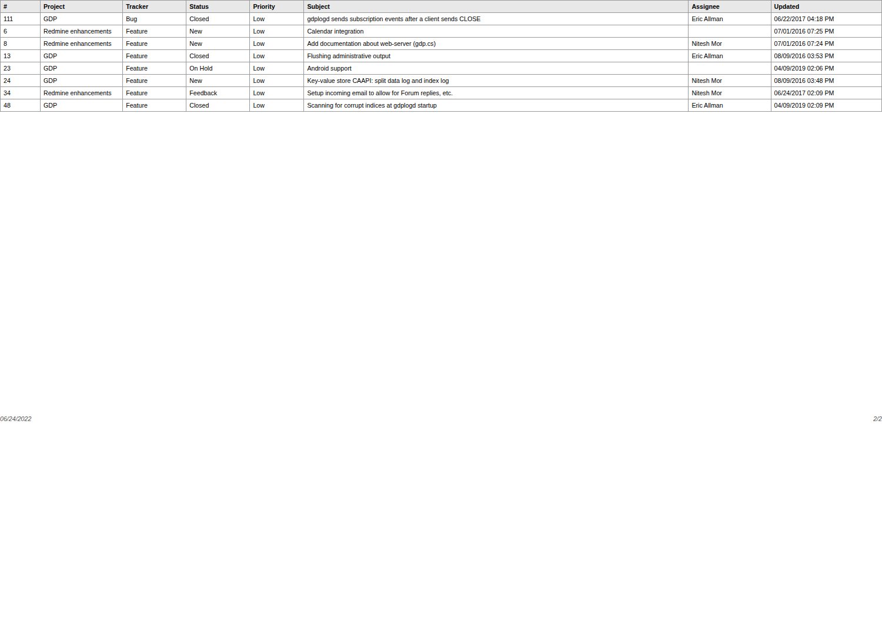| # | Project | Tracker | Status | Priority | Subject | Assignee | Updated |
| --- | --- | --- | --- | --- | --- | --- | --- |
| 111 | GDP | Bug | Closed | Low | gdplogd sends subscription events after a client sends CLOSE | Eric Allman | 06/22/2017 04:18 PM |
| 6 | Redmine enhancements | Feature | New | Low | Calendar integration | | 07/01/2016 07:25 PM |
| 8 | Redmine enhancements | Feature | New | Low | Add documentation about web-server (gdp.cs) | Nitesh Mor | 07/01/2016 07:24 PM |
| 13 | GDP | Feature | Closed | Low | Flushing administrative output | Eric Allman | 08/09/2016 03:53 PM |
| 23 | GDP | Feature | On Hold | Low | Android support | | 04/09/2019 02:06 PM |
| 24 | GDP | Feature | New | Low | Key-value store CAAPI: split data log and index log | Nitesh Mor | 08/09/2016 03:48 PM |
| 34 | Redmine enhancements | Feature | Feedback | Low | Setup incoming email to allow for Forum replies, etc. | Nitesh Mor | 06/24/2017 02:09 PM |
| 48 | GDP | Feature | Closed | Low | Scanning for corrupt indices at gdplogd startup | Eric Allman | 04/09/2019 02:09 PM |
06/24/2022 2/2